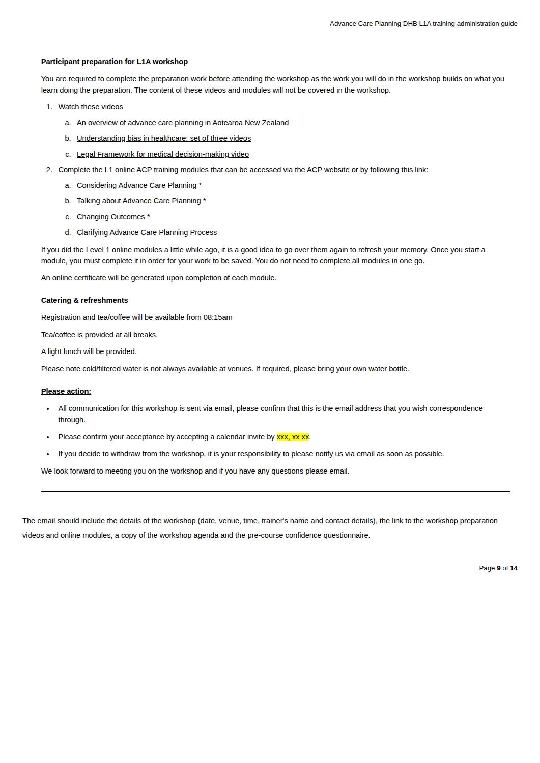Advance Care Planning DHB L1A training administration guide
Participant preparation for L1A workshop
You are required to complete the preparation work before attending the workshop as the work you will do in the workshop builds on what you learn doing the preparation. The content of these videos and modules will not be covered in the workshop.
Watch these videos
An overview of advance care planning in Aotearoa New Zealand
Understanding bias in healthcare: set of three videos
Legal Framework for medical decision-making video
Complete the L1 online ACP training modules that can be accessed via the ACP website or by following this link:
Considering Advance Care Planning *
Talking about Advance Care Planning *
Changing Outcomes *
Clarifying Advance Care Planning Process
If you did the Level 1 online modules a little while ago, it is a good idea to go over them again to refresh your memory. Once you start a module, you must complete it in order for your work to be saved. You do not need to complete all modules in one go.
An online certificate will be generated upon completion of each module.
Catering & refreshments
Registration and tea/coffee will be available from 08:15am
Tea/coffee is provided at all breaks.
A light lunch will be provided.
Please note cold/filtered water is not always available at venues. If required, please bring your own water bottle.
Please action:
All communication for this workshop is sent via email, please confirm that this is the email address that you wish correspondence through.
Please confirm your acceptance by accepting a calendar invite by xxx, xx xx.
If you decide to withdraw from the workshop, it is your responsibility to please notify us via email as soon as possible.
We look forward to meeting you on the workshop and if you have any questions please email.
The email should include the details of the workshop (date, venue, time, trainer's name and contact details), the link to the workshop preparation videos and online modules, a copy of the workshop agenda and the pre-course confidence questionnaire.
Page 9 of 14